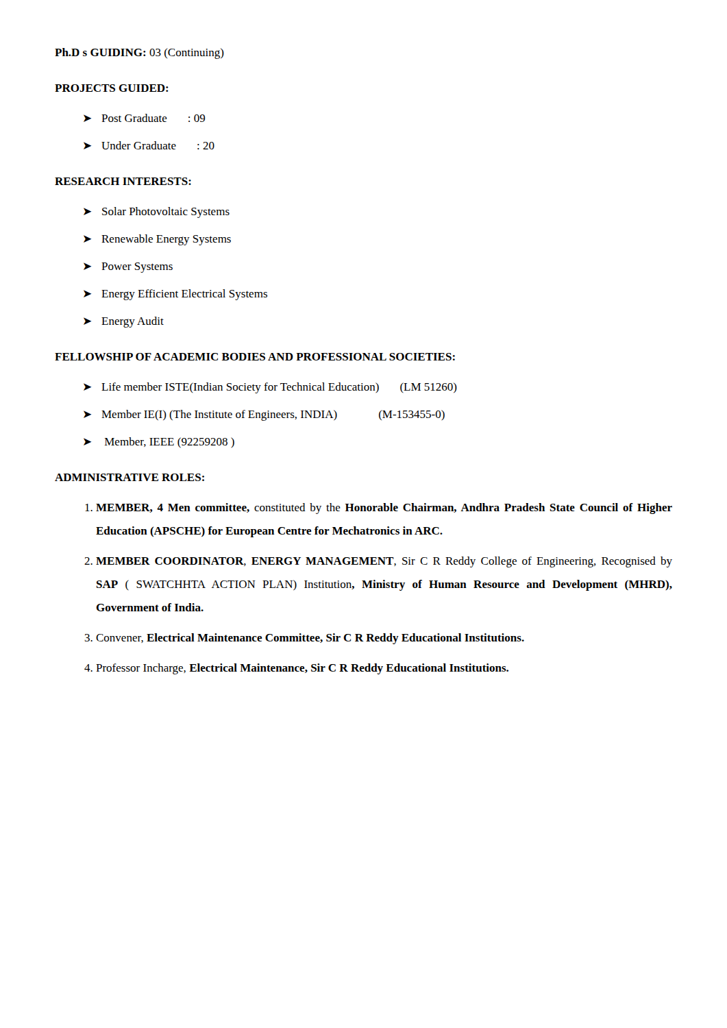Ph.D s GUIDING: 03 (Continuing)
PROJECTS GUIDED:
Post Graduate : 09
Under Graduate : 20
RESEARCH INTERESTS:
Solar Photovoltaic Systems
Renewable Energy Systems
Power Systems
Energy Efficient Electrical Systems
Energy Audit
FELLOWSHIP OF ACADEMIC BODIES AND PROFESSIONAL SOCIETIES:
Life member ISTE(Indian Society for Technical Education) (LM 51260)
Member IE(I) (The Institute of Engineers, INDIA) (M-153455-0)
Member, IEEE (92259208 )
ADMINISTRATIVE ROLES:
MEMBER, 4 Men committee, constituted by the Honorable Chairman, Andhra Pradesh State Council of Higher Education (APSCHE) for European Centre for Mechatronics in ARC.
MEMBER COORDINATOR, ENERGY MANAGEMENT, Sir C R Reddy College of Engineering, Recognised by SAP ( SWATCHHTA ACTION PLAN) Institution, Ministry of Human Resource and Development (MHRD), Government of India.
Convener, Electrical Maintenance Committee, Sir C R Reddy Educational Institutions.
Professor Incharge, Electrical Maintenance, Sir C R Reddy Educational Institutions.